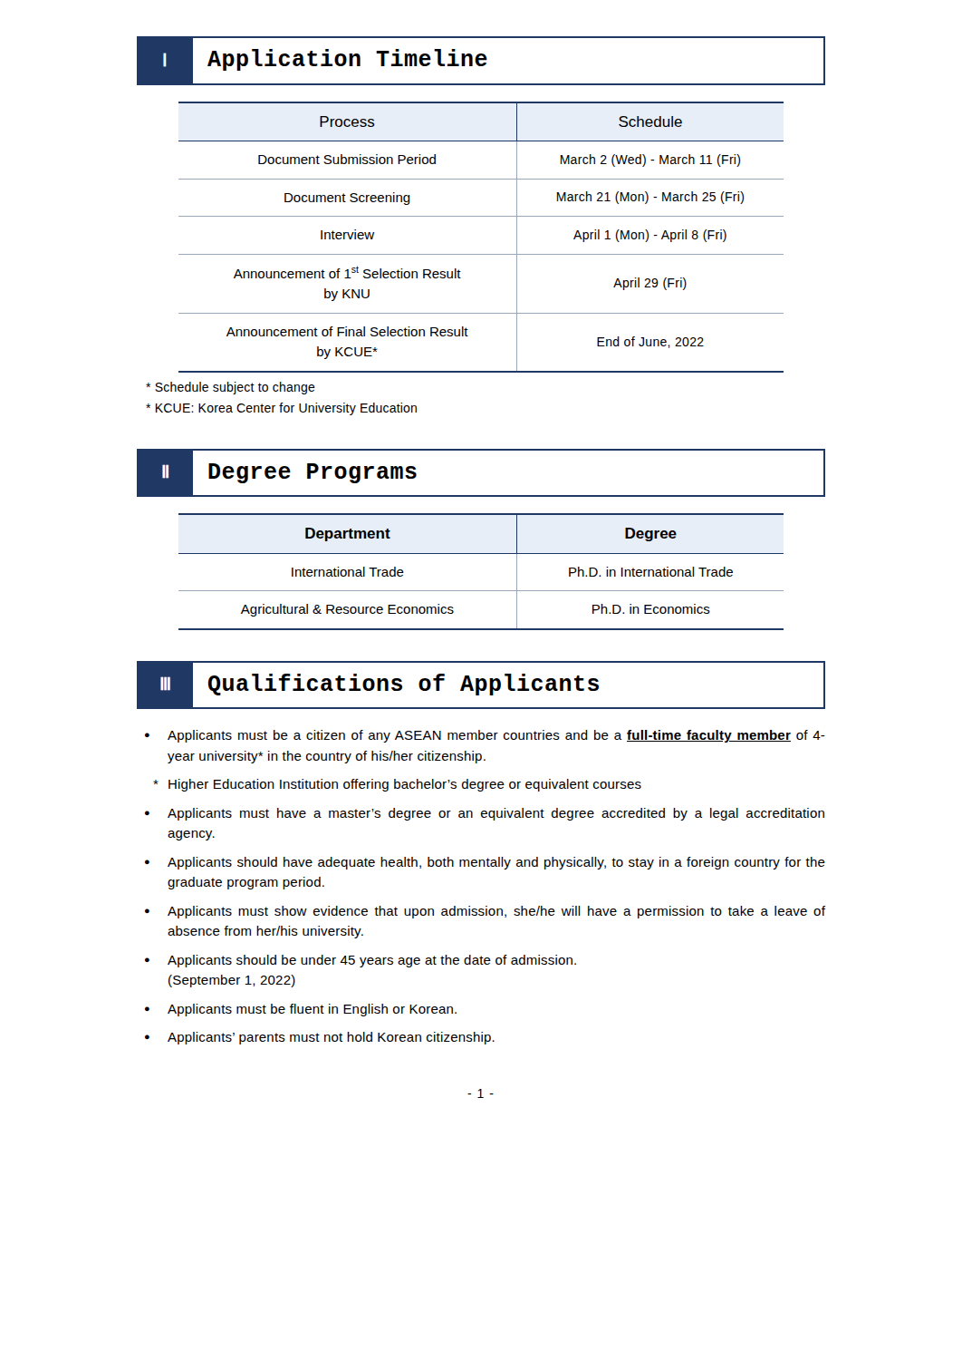Ⅰ
Application Timeline
| Process | Schedule |
| --- | --- |
| Document Submission Period | March 2 (Wed) - March 11 (Fri) |
| Document Screening | March 21 (Mon) - March 25 (Fri) |
| Interview | April 1 (Mon) - April 8 (Fri) |
| Announcement of 1 st Selection Result by KNU | April 29 (Fri) |
| Announcement of Final Selection Result by KCUE* | End of June, 2022 |
* Schedule subject to change
* KCUE: Korea Center for University Education
Ⅱ
Degree Programs
| Department | Degree |
| --- | --- |
| International Trade | Ph.D. in International Trade |
| Agricultural & Resource Economics | Ph.D. in Economics |
Ⅲ
Qualifications of Applicants
Applicants must be a citizen of any ASEAN member countries and be a full-time faculty member of 4-year university* in the country of his/her citizenship.
Higher Education Institution offering bachelor’s degree or equivalent courses
Applicants must have a master’s degree or an equivalent degree accredited by a legal accreditation agency.
Applicants should have adequate health, both mentally and physically, to stay in a foreign country for the graduate program period.
Applicants must show evidence that upon admission, she/he will have a permission to take a leave of absence from her/his university.
Applicants should be under 45 years age at the date of admission.
(September 1, 2022)
Applicants must be fluent in English or Korean.
Applicants’ parents must not hold Korean citizenship.
- 1 -